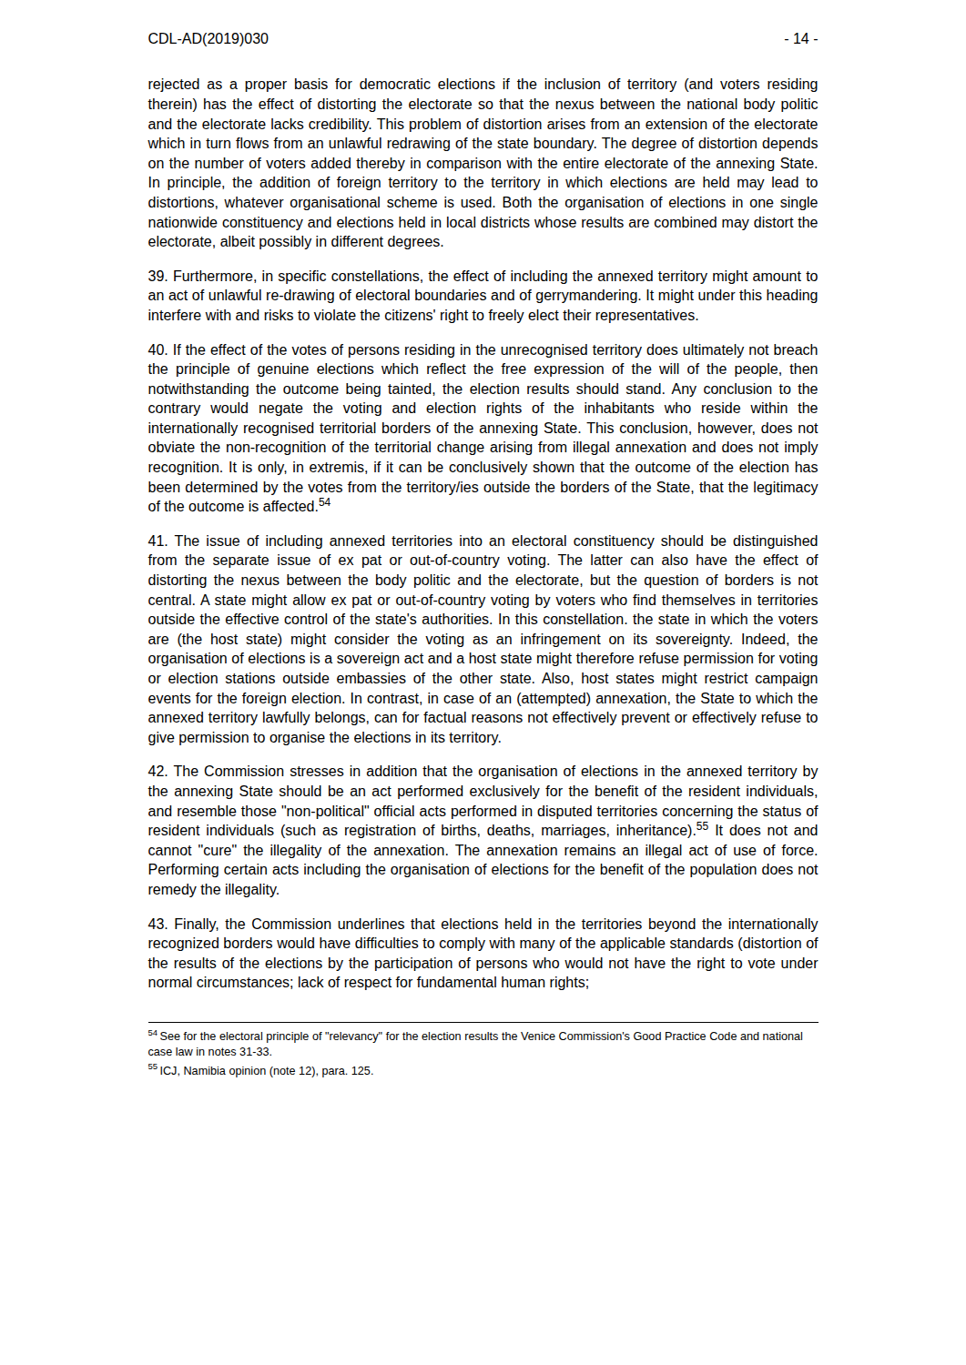CDL-AD(2019)030
- 14 -
rejected as a proper basis for democratic elections if the inclusion of territory (and voters residing therein) has the effect of distorting the electorate so that the nexus between the national body politic and the electorate lacks credibility. This problem of distortion arises from an extension of the electorate which in turn flows from an unlawful redrawing of the state boundary. The degree of distortion depends on the number of voters added thereby in comparison with the entire electorate of the annexing State. In principle, the addition of foreign territory to the territory in which elections are held may lead to distortions, whatever organisational scheme is used. Both the organisation of elections in one single nationwide constituency and elections held in local districts whose results are combined may distort the electorate, albeit possibly in different degrees.
39. Furthermore, in specific constellations, the effect of including the annexed territory might amount to an act of unlawful re-drawing of electoral boundaries and of gerrymandering. It might under this heading interfere with and risks to violate the citizens' right to freely elect their representatives.
40. If the effect of the votes of persons residing in the unrecognised territory does ultimately not breach the principle of genuine elections which reflect the free expression of the will of the people, then notwithstanding the outcome being tainted, the election results should stand. Any conclusion to the contrary would negate the voting and election rights of the inhabitants who reside within the internationally recognised territorial borders of the annexing State. This conclusion, however, does not obviate the non-recognition of the territorial change arising from illegal annexation and does not imply recognition. It is only, in extremis, if it can be conclusively shown that the outcome of the election has been determined by the votes from the territory/ies outside the borders of the State, that the legitimacy of the outcome is affected.54
41. The issue of including annexed territories into an electoral constituency should be distinguished from the separate issue of ex pat or out-of-country voting. The latter can also have the effect of distorting the nexus between the body politic and the electorate, but the question of borders is not central. A state might allow ex pat or out-of-country voting by voters who find themselves in territories outside the effective control of the state's authorities. In this constellation. the state in which the voters are (the host state) might consider the voting as an infringement on its sovereignty. Indeed, the organisation of elections is a sovereign act and a host state might therefore refuse permission for voting or election stations outside embassies of the other state. Also, host states might restrict campaign events for the foreign election. In contrast, in case of an (attempted) annexation, the State to which the annexed territory lawfully belongs, can for factual reasons not effectively prevent or effectively refuse to give permission to organise the elections in its territory.
42. The Commission stresses in addition that the organisation of elections in the annexed territory by the annexing State should be an act performed exclusively for the benefit of the resident individuals, and resemble those "non-political" official acts performed in disputed territories concerning the status of resident individuals (such as registration of births, deaths, marriages, inheritance).55 It does not and cannot "cure" the illegality of the annexation. The annexation remains an illegal act of use of force. Performing certain acts including the organisation of elections for the benefit of the population does not remedy the illegality.
43. Finally, the Commission underlines that elections held in the territories beyond the internationally recognized borders would have difficulties to comply with many of the applicable standards (distortion of the results of the elections by the participation of persons who would not have the right to vote under normal circumstances; lack of respect for fundamental human rights;
54See for the electoral principle of "relevancy" for the election results the Venice Commission's Good Practice Code and national case law in notes 31-33.
55ICJ, Namibia opinion (note 12), para. 125.